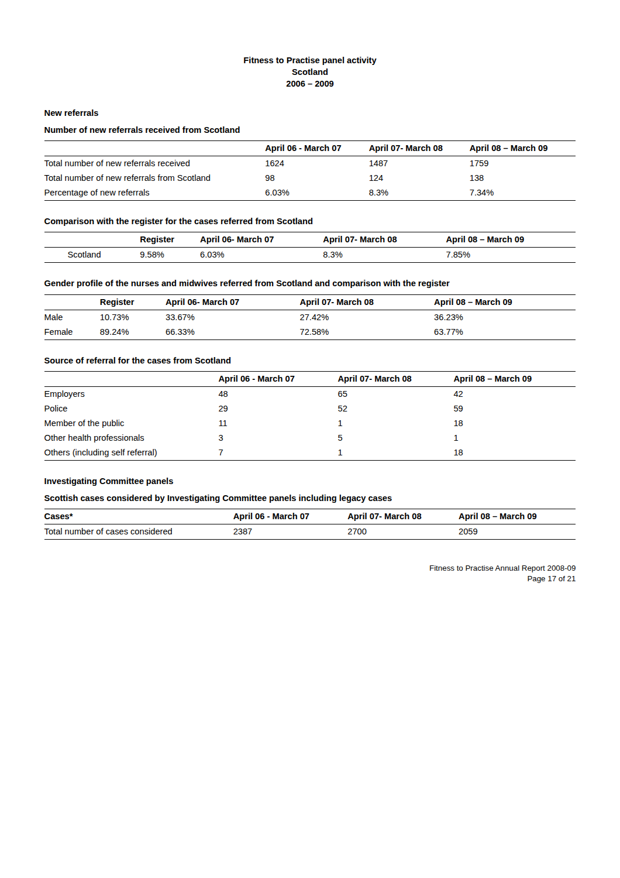Fitness to Practise panel activity
Scotland
2006 – 2009
New referrals
Number of new referrals received from Scotland
| | April 06 - March 07 | April 07- March 08 | April 08 – March 09 |
| --- | --- | --- | --- |
| Total number of new referrals received | 1624 | 1487 | 1759 |
| Total number of new referrals from Scotland | 98 | 124 | 138 |
| Percentage of new referrals | 6.03% | 8.3% | 7.34% |
Comparison with the register for the cases referred from Scotland
| | Register | April 06- March 07 | April 07- March 08 | April 08 – March 09 |
| --- | --- | --- | --- | --- |
| Scotland | 9.58% | 6.03% | 8.3% | 7.85% |
Gender profile of the nurses and midwives referred from Scotland and comparison with the register
| | Register | April 06- March 07 | April 07- March 08 | April 08 – March 09 |
| --- | --- | --- | --- | --- |
| Male | 10.73% | 33.67% | 27.42% | 36.23% |
| Female | 89.24% | 66.33% | 72.58% | 63.77% |
Source of referral for the cases from Scotland
| | April 06 - March 07 | April 07- March 08 | April 08 – March 09 |
| --- | --- | --- | --- |
| Employers | 48 | 65 | 42 |
| Police | 29 | 52 | 59 |
| Member of the public | 11 | 1 | 18 |
| Other health professionals | 3 | 5 | 1 |
| Others (including self referral) | 7 | 1 | 18 |
Investigating Committee panels
Scottish cases considered by Investigating Committee panels including legacy cases
| Cases* | April 06 - March 07 | April 07- March 08 | April 08 – March 09 |
| --- | --- | --- | --- |
| Total number of cases considered | 2387 | 2700 | 2059 |
Fitness to Practise Annual Report 2008-09
Page 17 of 21